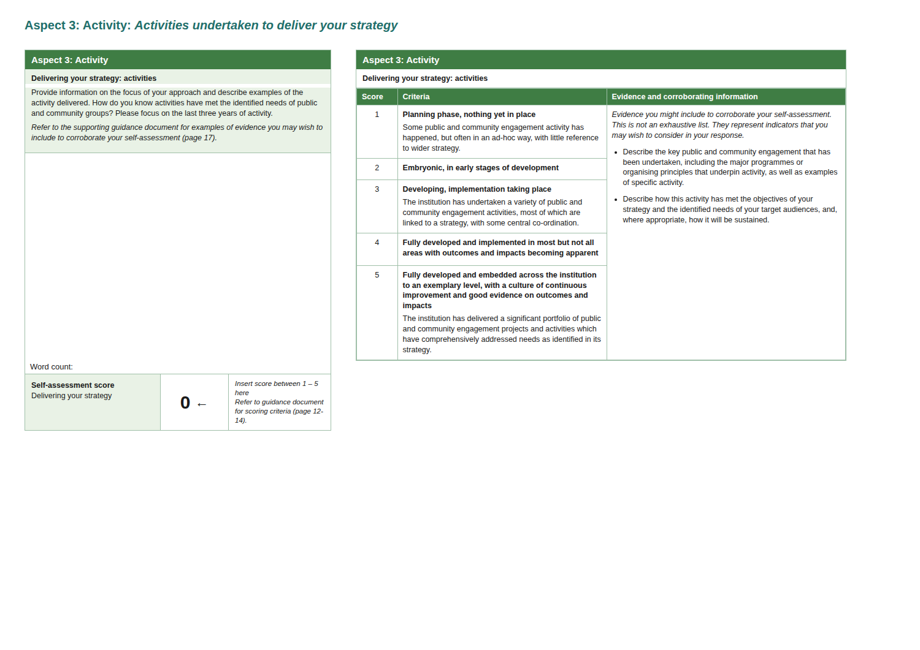Aspect 3: Activity: Activities undertaken to deliver your strategy
Aspect 3: Activity
Delivering your strategy: activities
Provide information on the focus of your approach and describe examples of the activity delivered. How do you know activities have met the identified needs of public and community groups? Please focus on the last three years of activity.
Refer to the supporting guidance document for examples of evidence you may wish to include to corroborate your self-assessment (page 17).
Word count:
Self-assessment score Delivering your strategy
0←
Insert score between 1 – 5 here
Refer to guidance document for scoring criteria (page 12-14).
Aspect 3: Activity
Delivering your strategy: activities
| Score | Criteria | Evidence and corroborating information |
| --- | --- | --- |
| 1 | Planning phase, nothing yet in place Some public and community engagement activity has happened, but often in an ad-hoc way, with little reference to wider strategy. | Evidence you might include to corroborate your self-assessment. This is not an exhaustive list. They represent indicators that you may wish to consider in your response. Describe the key public and community engagement that has been undertaken, including the major programmes or organising principles that underpin activity, as well as examples of specific activity. Describe how this activity has met the objectives of your strategy and the identified needs of your target audiences, and, where appropriate, how it will be sustained. |
| 2 | Embryonic, in early stages of development |
| 3 | Developing, implementation taking place The institution has undertaken a variety of public and community engagement activities, most of which are linked to a strategy, with some central co-ordination. |
| 4 | Fully developed and implemented in most but not all areas with outcomes and impacts becoming apparent |
| 5 | Fully developed and embedded across the institution to an exemplary level, with a culture of continuous improvement and good evidence on outcomes and impacts The institution has delivered a significant portfolio of public and community engagement projects and activities which have comprehensively addressed needs as identified in its strategy. |